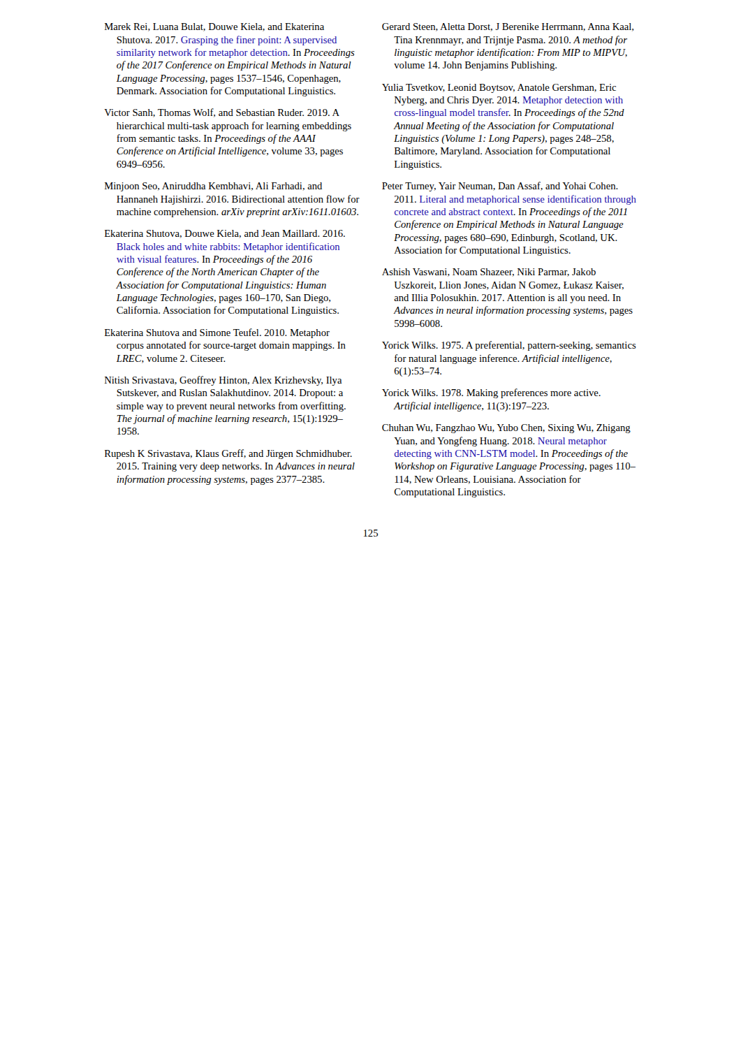Marek Rei, Luana Bulat, Douwe Kiela, and Ekaterina Shutova. 2017. Grasping the finer point: A supervised similarity network for metaphor detection. In Proceedings of the 2017 Conference on Empirical Methods in Natural Language Processing, pages 1537–1546, Copenhagen, Denmark. Association for Computational Linguistics.
Victor Sanh, Thomas Wolf, and Sebastian Ruder. 2019. A hierarchical multi-task approach for learning embeddings from semantic tasks. In Proceedings of the AAAI Conference on Artificial Intelligence, volume 33, pages 6949–6956.
Minjoon Seo, Aniruddha Kembhavi, Ali Farhadi, and Hannaneh Hajishirzi. 2016. Bidirectional attention flow for machine comprehension. arXiv preprint arXiv:1611.01603.
Ekaterina Shutova, Douwe Kiela, and Jean Maillard. 2016. Black holes and white rabbits: Metaphor identification with visual features. In Proceedings of the 2016 Conference of the North American Chapter of the Association for Computational Linguistics: Human Language Technologies, pages 160–170, San Diego, California. Association for Computational Linguistics.
Ekaterina Shutova and Simone Teufel. 2010. Metaphor corpus annotated for source-target domain mappings. In LREC, volume 2. Citeseer.
Nitish Srivastava, Geoffrey Hinton, Alex Krizhevsky, Ilya Sutskever, and Ruslan Salakhutdinov. 2014. Dropout: a simple way to prevent neural networks from overfitting. The journal of machine learning research, 15(1):1929–1958.
Rupesh K Srivastava, Klaus Greff, and Jürgen Schmidhuber. 2015. Training very deep networks. In Advances in neural information processing systems, pages 2377–2385.
Gerard Steen, Aletta Dorst, J Berenike Herrmann, Anna Kaal, Tina Krennmayr, and Trijntje Pasma. 2010. A method for linguistic metaphor identification: From MIP to MIPVU, volume 14. John Benjamins Publishing.
Yulia Tsvetkov, Leonid Boytsov, Anatole Gershman, Eric Nyberg, and Chris Dyer. 2014. Metaphor detection with cross-lingual model transfer. In Proceedings of the 52nd Annual Meeting of the Association for Computational Linguistics (Volume 1: Long Papers), pages 248–258, Baltimore, Maryland. Association for Computational Linguistics.
Peter Turney, Yair Neuman, Dan Assaf, and Yohai Cohen. 2011. Literal and metaphorical sense identification through concrete and abstract context. In Proceedings of the 2011 Conference on Empirical Methods in Natural Language Processing, pages 680–690, Edinburgh, Scotland, UK. Association for Computational Linguistics.
Ashish Vaswani, Noam Shazeer, Niki Parmar, Jakob Uszkoreit, Llion Jones, Aidan N Gomez, Łukasz Kaiser, and Illia Polosukhin. 2017. Attention is all you need. In Advances in neural information processing systems, pages 5998–6008.
Yorick Wilks. 1975. A preferential, pattern-seeking, semantics for natural language inference. Artificial intelligence, 6(1):53–74.
Yorick Wilks. 1978. Making preferences more active. Artificial intelligence, 11(3):197–223.
Chuhan Wu, Fangzhao Wu, Yubo Chen, Sixing Wu, Zhigang Yuan, and Yongfeng Huang. 2018. Neural metaphor detecting with CNN-LSTM model. In Proceedings of the Workshop on Figurative Language Processing, pages 110–114, New Orleans, Louisiana. Association for Computational Linguistics.
125